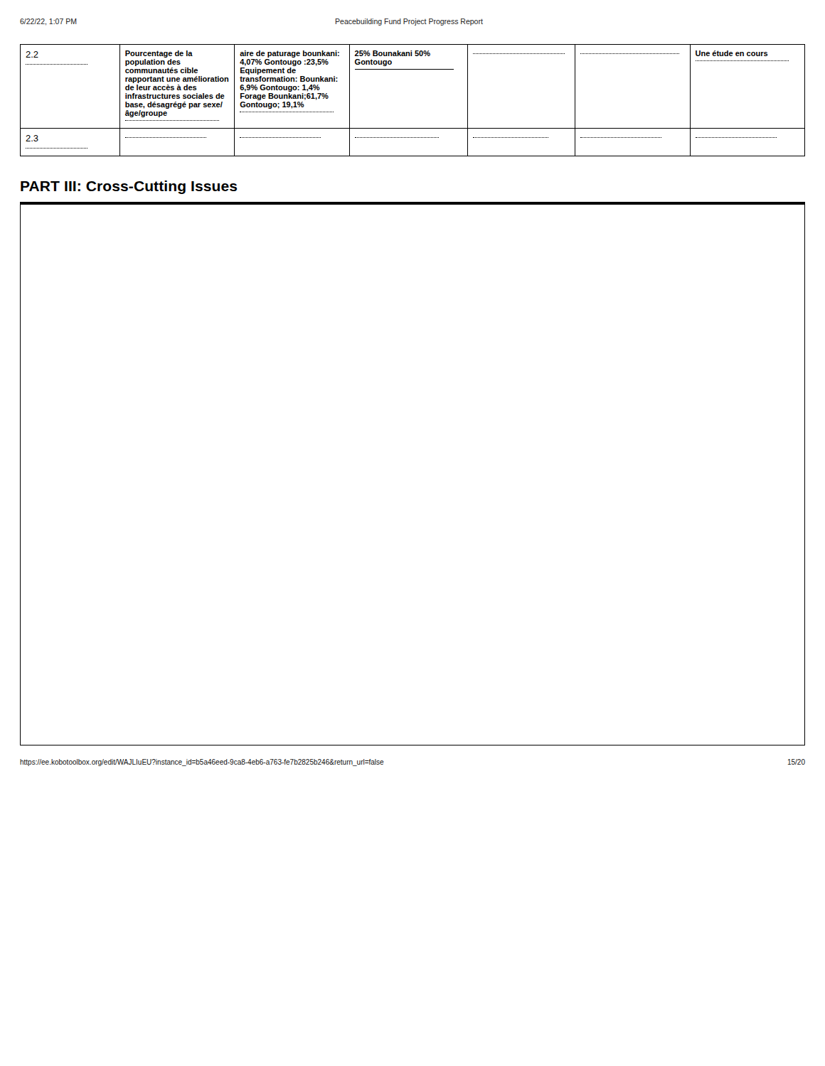6/22/22, 1:07 PM
Peacebuilding Fund Project Progress Report
| 2.2 | Pourcentage de la population des communautés cible rapportant une amélioration de leur accès à des infrastructures sociales de base, désagrégé par sexe/ âge/groupe | aire de paturage bounkani: 4,07% Gontougo :23,5% Equipement de transformation: Bounkani: 6,9% Gontougo: 1,4% Forage Bounkani;61,7% Gontougo; 19,1% | 25% Bounakani 50% Gontougo | | | Une étude en cours |
| 2.3 | | | | | | |
PART III: Cross-Cutting Issues
https://ee.kobotoolbox.org/edit/WAJLIuEU?instance_id=b5a46eed-9ca8-4eb6-a763-fe7b2825b246&return_url=false
15/20